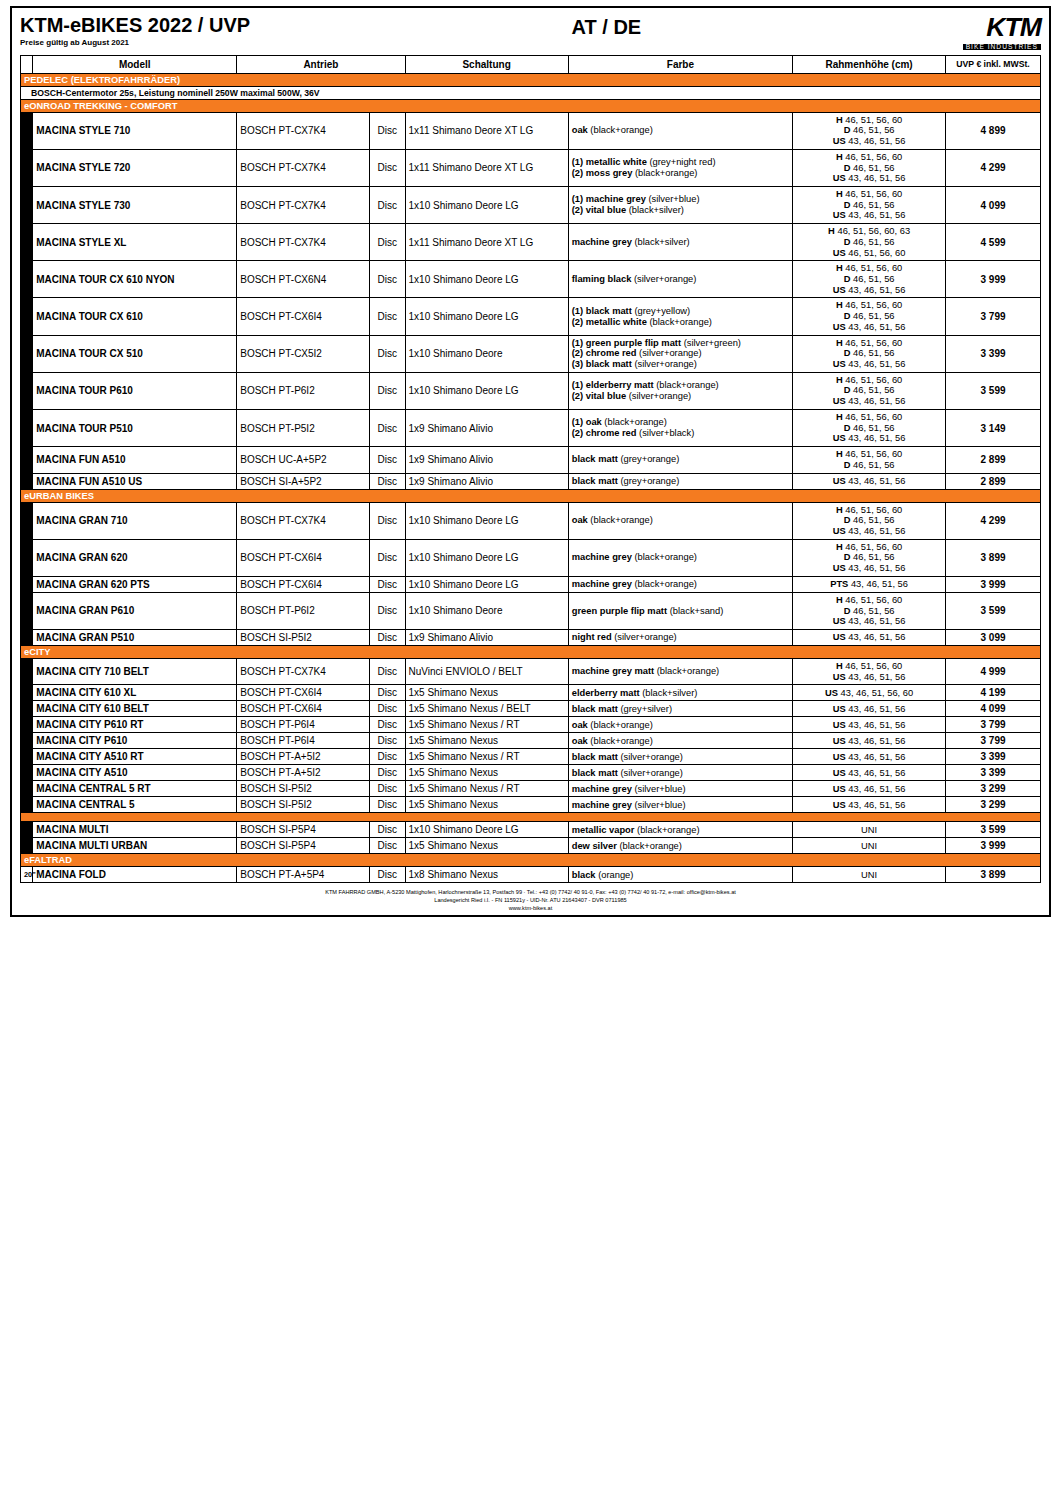KTM-eBIKES 2022 / UVP
Preise gültig ab August 2021
AT / DE
KTM
BIKE INDUSTRIES
| | Modell | Antrieb | Schaltung | Farbe | Rahmenhöhe (cm) | UVP € inkl. MWSt. |
| --- | --- | --- | --- | --- | --- | --- |
| PEDELEC (ELEKTROFAHRRÄDER) |
| BOSCH-Centermotor 25s, Leistung nominell 250W maximal 500W, 36V |
| eONROAD TREKKING - COMFORT |
| | MACINA STYLE 710 | BOSCH PT-CX7K4 | Disc | 1x11 Shimano Deore XT LG | oak (black+orange) | H 46, 51, 56, 60 D 46, 51, 56 US 43, 46, 51, 56 | 4 899 |
| | MACINA STYLE 720 | BOSCH PT-CX7K4 | Disc | 1x11 Shimano Deore XT LG | (1) metallic white (grey+night red) (2) moss grey (black+orange) | H 46, 51, 56, 60 D 46, 51, 56 US 43, 46, 51, 56 | 4 299 |
| | MACINA STYLE 730 | BOSCH PT-CX7K4 | Disc | 1x10 Shimano Deore LG | (1) machine grey (silver+blue) (2) vital blue (black+silver) | H 46, 51, 56, 60 D 46, 51, 56 US 43, 46, 51, 56 | 4 099 |
| | MACINA STYLE XL | BOSCH PT-CX7K4 | Disc | 1x11 Shimano Deore XT LG | machine grey (black+silver) | H 46, 51, 56, 60, 63 D 46, 51, 56 US 46, 51, 56, 60 | 4 599 |
| | MACINA TOUR CX 610 NYON | BOSCH PT-CX6N4 | Disc | 1x10 Shimano Deore LG | flaming black (silver+orange) | H 46, 51, 56, 60 D 46, 51, 56 US 43, 46, 51, 56 | 3 999 |
| | MACINA TOUR CX 610 | BOSCH PT-CX6I4 | Disc | 1x10 Shimano Deore LG | (1) black matt (grey+yellow) (2) metallic white (black+orange) | H 46, 51, 56, 60 D 46, 51, 56 US 43, 46, 51, 56 | 3 799 |
| | MACINA TOUR CX 510 | BOSCH PT-CX5I2 | Disc | 1x10 Shimano Deore | (1) green purple flip matt (silver+green) (2) chrome red (silver+orange) (3) black matt (silver+orange) | H 46, 51, 56, 60 D 46, 51, 56 US 43, 46, 51, 56 | 3 399 |
| | MACINA TOUR P610 | BOSCH PT-P6I2 | Disc | 1x10 Shimano Deore LG | (1) elderberry matt (black+orange) (2) vital blue (silver+orange) | H 46, 51, 56, 60 D 46, 51, 56 US 43, 46, 51, 56 | 3 599 |
| | MACINA TOUR P510 | BOSCH PT-P5I2 | Disc | 1x9 Shimano Alivio | (1) oak (black+orange) (2) chrome red (silver+black) | H 46, 51, 56, 60 D 46, 51, 56 US 43, 46, 51, 56 | 3 149 |
| | MACINA FUN A510 | BOSCH UC-A+5P2 | Disc | 1x9 Shimano Alivio | black matt (grey+orange) | H 46, 51, 56, 60 D 46, 51, 56 | 2 899 |
| | MACINA FUN A510 US | BOSCH SI-A+5P2 | Disc | 1x9 Shimano Alivio | black matt (grey+orange) | US 43, 46, 51, 56 | 2 899 |
| eURBAN BIKES |
| | MACINA GRAN 710 | BOSCH PT-CX7K4 | Disc | 1x10 Shimano Deore LG | oak (black+orange) | H 46, 51, 56, 60 D 46, 51, 56 US 43, 46, 51, 56 | 4 299 |
| | MACINA GRAN 620 | BOSCH PT-CX6I4 | Disc | 1x10 Shimano Deore LG | machine grey (black+orange) | H 46, 51, 56, 60 D 46, 51, 56 US 43, 46, 51, 56 | 3 899 |
| | MACINA GRAN 620 PTS | BOSCH PT-CX6I4 | Disc | 1x10 Shimano Deore LG | machine grey (black+orange) | PTS 43, 46, 51, 56 | 3 999 |
| | MACINA GRAN P610 | BOSCH PT-P6I2 | Disc | 1x10 Shimano Deore | green purple flip matt (black+sand) | H 46, 51, 56, 60 D 46, 51, 56 US 43, 46, 51, 56 | 3 599 |
| | MACINA GRAN P510 | BOSCH SI-P5I2 | Disc | 1x9 Shimano Alivio | night red (silver+orange) | US 43, 46, 51, 56 | 3 099 |
| eCITY |
| | MACINA CITY 710 BELT | BOSCH PT-CX7K4 | Disc | NuVinci ENVIOLO / BELT | machine grey matt (black+orange) | H 46, 51, 56, 60 US 43, 46, 51, 56 | 4 999 |
| | MACINA CITY 610 XL | BOSCH PT-CX6I4 | Disc | 1x5 Shimano Nexus | elderberry matt (black+silver) | US 43, 46, 51, 56, 60 | 4 199 |
| | MACINA CITY 610 BELT | BOSCH PT-CX6I4 | Disc | 1x5 Shimano Nexus / BELT | black matt (grey+silver) | US 43, 46, 51, 56 | 4 099 |
| | MACINA CITY P610 RT | BOSCH PT-P6I4 | Disc | 1x5 Shimano Nexus / RT | oak (black+orange) | US 43, 46, 51, 56 | 3 799 |
| | MACINA CITY P610 | BOSCH PT-P6I4 | Disc | 1x5 Shimano Nexus | oak (black+orange) | US 43, 46, 51, 56 | 3 799 |
| | MACINA CITY A510 RT | BOSCH PT-A+5I2 | Disc | 1x5 Shimano Nexus / RT | black matt (silver+orange) | US 43, 46, 51, 56 | 3 399 |
| | MACINA CITY A510 | BOSCH PT-A+5I2 | Disc | 1x5 Shimano Nexus | black matt (silver+orange) | US 43, 46, 51, 56 | 3 399 |
| | MACINA CENTRAL 5 RT | BOSCH SI-P5I2 | Disc | 1x5 Shimano Nexus / RT | machine grey (silver+blue) | US 43, 46, 51, 56 | 3 299 |
| | MACINA CENTRAL 5 | BOSCH SI-P5I2 | Disc | 1x5 Shimano Nexus | machine grey (silver+blue) | US 43, 46, 51, 56 | 3 299 |
| | MACINA MULTI | BOSCH SI-P5P4 | Disc | 1x10 Shimano Deore LG | metallic vapor (black+orange) | UNI | 3 599 |
| | MACINA MULTI URBAN | BOSCH SI-P5P4 | Disc | 1x5 Shimano Nexus | dew silver (black+orange) | UNI | 3 999 |
| eFALTRAD |
| 20" | MACINA FOLD | BOSCH PT-A+5P4 | Disc | 1x8 Shimano Nexus | black (orange) | UNI | 3 899 |
KTM FAHRRAD GMBH, A-5230 Mattighofen, Harlochnerstraße 13, Postfach 99 · Tel.: +43 (0) 7742/ 40 91-0, Fax: +43 (0) 7742/ 40 91-72, e-mail: office@ktm-bikes.at
Landesgericht Ried i.I. - FN 115921y - UID-Nr. ATU 21643407 - DVR 0711985
www.ktm-bikes.at